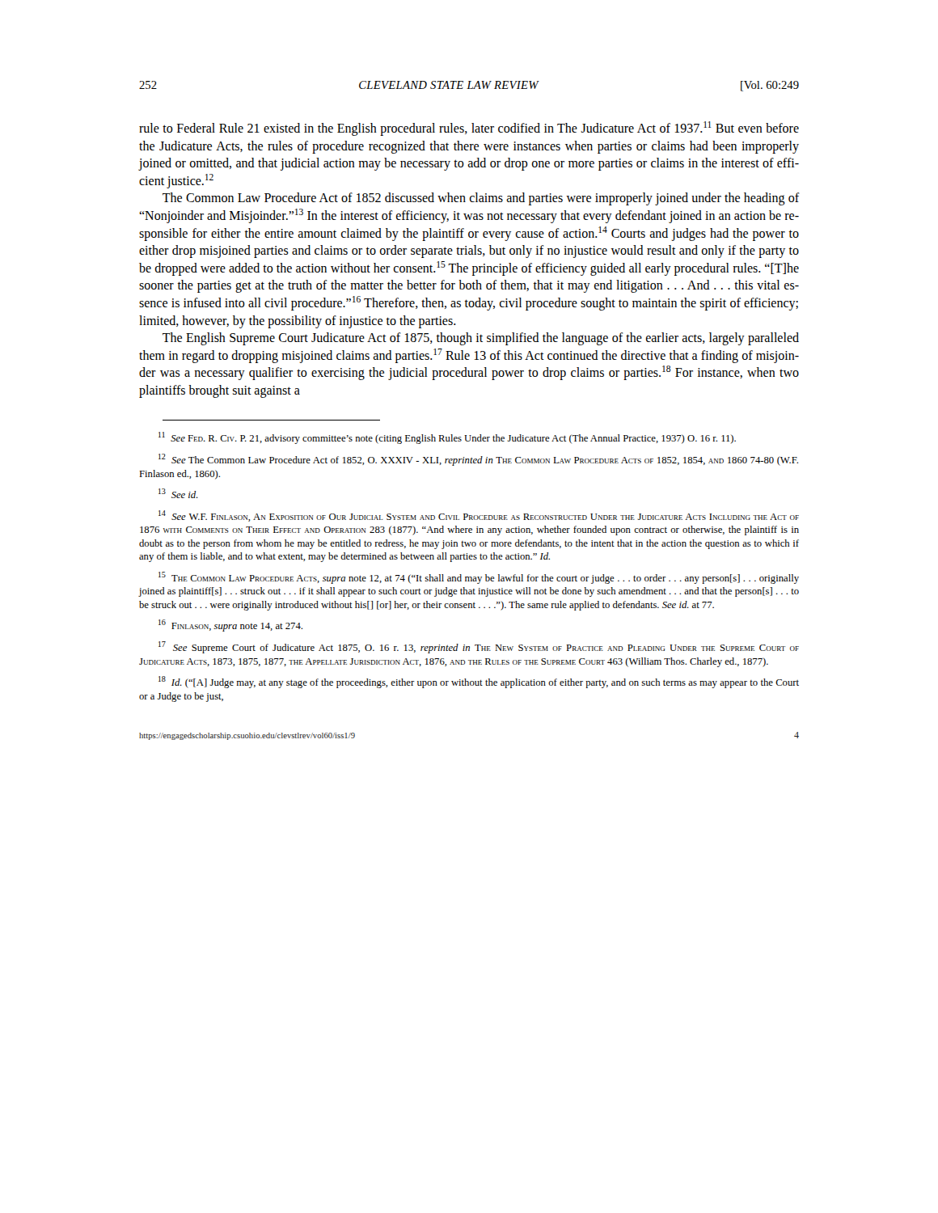252 CLEVELAND STATE LAW REVIEW [Vol. 60:249
rule to Federal Rule 21 existed in the English procedural rules, later codified in The Judicature Act of 1937.11 But even before the Judicature Acts, the rules of procedure recognized that there were instances when parties or claims had been improperly joined or omitted, and that judicial action may be necessary to add or drop one or more parties or claims in the interest of efficient justice.12
The Common Law Procedure Act of 1852 discussed when claims and parties were improperly joined under the heading of “Nonjoinder and Misjoinder.”13 In the interest of efficiency, it was not necessary that every defendant joined in an action be responsible for either the entire amount claimed by the plaintiff or every cause of action.14 Courts and judges had the power to either drop misjoined parties and claims or to order separate trials, but only if no injustice would result and only if the party to be dropped were added to the action without her consent.15 The principle of efficiency guided all early procedural rules. “[T]he sooner the parties get at the truth of the matter the better for both of them, that it may end litigation . . . And . . . this vital essence is infused into all civil procedure.”16 Therefore, then, as today, civil procedure sought to maintain the spirit of efficiency; limited, however, by the possibility of injustice to the parties.
The English Supreme Court Judicature Act of 1875, though it simplified the language of the earlier acts, largely paralleled them in regard to dropping misjoined claims and parties.17 Rule 13 of this Act continued the directive that a finding of misjoinder was a necessary qualifier to exercising the judicial procedural power to drop claims or parties.18 For instance, when two plaintiffs brought suit against a
11 See Fed. R. Civ. P. 21, advisory committee’s note (citing English Rules Under the Judicature Act (The Annual Practice, 1937) O. 16 r. 11).
12 See The Common Law Procedure Act of 1852, O. XXXIV - XLI, reprinted in The Common Law Procedure Acts of 1852, 1854, and 1860 74-80 (W.F. Finlason ed., 1860).
13 See id.
14 See W.F. Finlason, An Exposition of Our Judicial System and Civil Procedure as Reconstructed Under the Judicature Acts Including the Act of 1876 with Comments on Their Effect and Operation 283 (1877). “And where in any action, whether founded upon contract or otherwise, the plaintiff is in doubt as to the person from whom he may be entitled to redress, he may join two or more defendants, to the intent that in the action the question as to which if any of them is liable, and to what extent, may be determined as between all parties to the action.” Id.
15 The Common Law Procedure Acts, supra note 12, at 74 (“It shall and may be lawful for the court or judge . . . to order . . . any person[s] . . . originally joined as plaintiff[s] . . . struck out . . . if it shall appear to such court or judge that injustice will not be done by such amendment . . . and that the person[s] . . . to be struck out . . . were originally introduced without his[] [or] her, or their consent . . . .”). The same rule applied to defendants. See id. at 77.
16 Finlason, supra note 14, at 274.
17 See Supreme Court of Judicature Act 1875, O. 16 r. 13, reprinted in The New System of Practice and Pleading Under the Supreme Court of Judicature Acts, 1873, 1875, 1877, the Appellate Jurisdiction Act, 1876, and the Rules of the Supreme Court 463 (William Thos. Charley ed., 1877).
18 Id. (“[A] Judge may, at any stage of the proceedings, either upon or without the application of either party, and on such terms as may appear to the Court or a Judge to be just,
https://engagedscholarship.csuohio.edu/clevstlrev/vol60/iss1/9 4